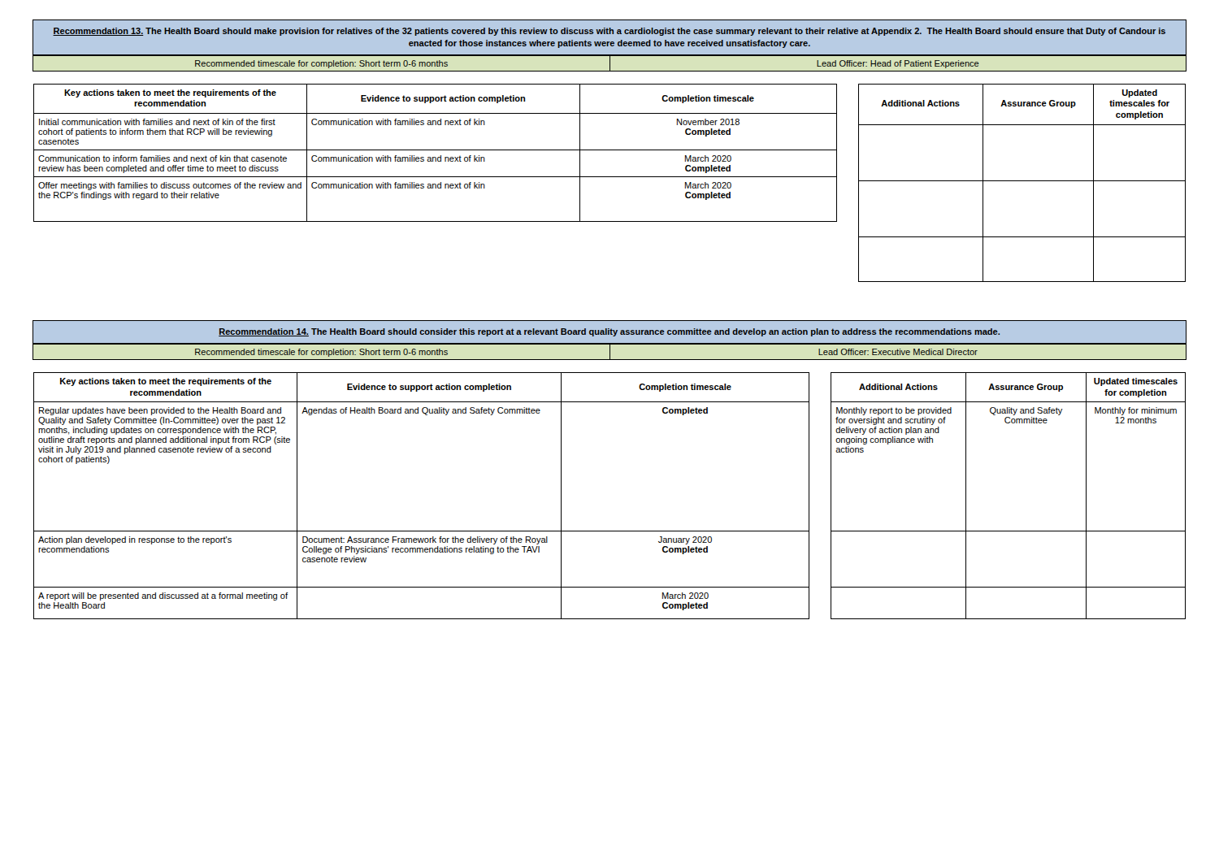| Recommendation 13. The Health Board should make provision for relatives of the 32 patients covered by this review to discuss with a cardiologist the case summary relevant to their relative at Appendix 2. The Health Board should ensure that Duty of Candour is enacted for those instances where patients were deemed to have received unsatisfactory care. |
| Recommended timescale for completion: Short term 0-6 months | Lead Officer: Head of Patient Experience |
| / Key actions taken to meet the requirements of the recommendation / Evidence to support action completion / Completion timescale / / --- / --- / --- / / Initial communication with families and next of kin of the first cohort of patients to inform them that RCP will be reviewing casenotes / Communication with families and next of kin / November 2018 Completed / / Communication to inform families and next of kin that casenote review has been completed and offer time to meet to discuss / Communication with families and next of kin / March 2020 Completed / / Offer meetings with families to discuss outcomes of the review and the RCP's findings with regard to their relative / Communication with families and next of kin / March 2020 Completed / | | / Additional Actions / Assurance Group / Updated timescales for completion / / --- / --- / --- / |
| Recommendation 14. The Health Board should consider this report at a relevant Board quality assurance committee and develop an action plan to address the recommendations made. |
| Recommended timescale for completion: Short term 0-6 months | Lead Officer: Executive Medical Director |
| / Key actions taken to meet the requirements of the recommendation / Evidence to support action completion / Completion timescale / / --- / --- / --- / / Regular updates have been provided to the Health Board and Quality and Safety Committee (In-Committee) over the past 12 months, including updates on correspondence with the RCP, outline draft reports and planned additional input from RCP (site visit in July 2019 and planned casenote review of a second cohort of patients) / Agendas of Health Board and Quality and Safety Committee / Completed / / Action plan developed in response to the report's recommendations / Document: Assurance Framework for the delivery of the Royal College of Physicians' recommendations relating to the TAVI casenote review / January 2020 Completed / / A report will be presented and discussed at a formal meeting of the Health Board / / March 2020 Completed / | | / Additional Actions / Assurance Group / Updated timescales for completion / / --- / --- / --- / / Monthly report to be provided for oversight and scrutiny of delivery of action plan and ongoing compliance with actions / Quality and Safety Committee / Monthly for minimum 12 months / |